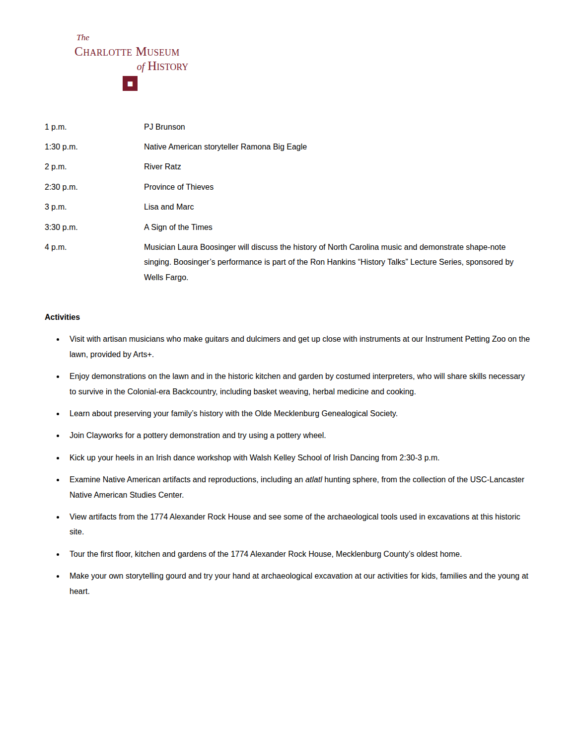The Charlotte Museum of History
■
| 1 p.m. | PJ Brunson |
| 1:30 p.m. | Native American storyteller Ramona Big Eagle |
| 2 p.m. | River Ratz |
| 2:30 p.m. | Province of Thieves |
| 3 p.m. | Lisa and Marc |
| 3:30 p.m. | A Sign of the Times |
| 4 p.m. | Musician Laura Boosinger will discuss the history of North Carolina music and demonstrate shape-note singing. Boosinger’s performance is part of the Ron Hankins “History Talks” Lecture Series, sponsored by Wells Fargo. |
Activities
Visit with artisan musicians who make guitars and dulcimers and get up close with instruments at our Instrument Petting Zoo on the lawn, provided by Arts+.
Enjoy demonstrations on the lawn and in the historic kitchen and garden by costumed interpreters, who will share skills necessary to survive in the Colonial-era Backcountry, including basket weaving, herbal medicine and cooking.
Learn about preserving your family’s history with the Olde Mecklenburg Genealogical Society.
Join Clayworks for a pottery demonstration and try using a pottery wheel.
Kick up your heels in an Irish dance workshop with Walsh Kelley School of Irish Dancing from 2:30-3 p.m.
Examine Native American artifacts and reproductions, including an atlatl hunting sphere, from the collection of the USC-Lancaster Native American Studies Center.
View artifacts from the 1774 Alexander Rock House and see some of the archaeological tools used in excavations at this historic site.
Tour the first floor, kitchen and gardens of the 1774 Alexander Rock House, Mecklenburg County’s oldest home.
Make your own storytelling gourd and try your hand at archaeological excavation at our activities for kids, families and the young at heart.